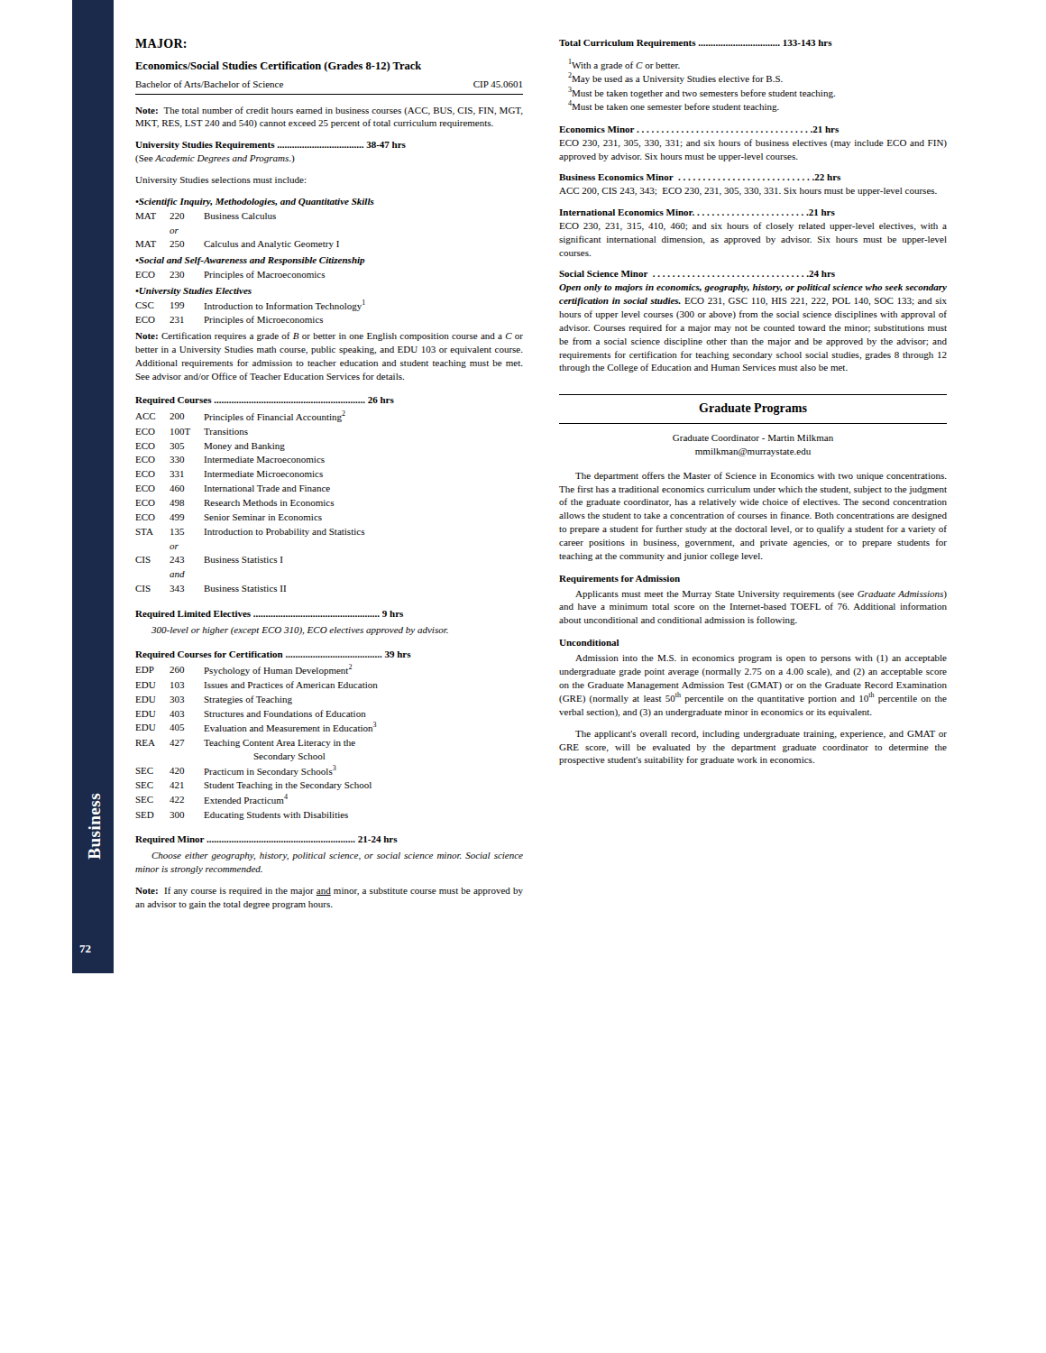Business
72
MAJOR:
Economics/Social Studies Certification (Grades 8-12) Track
Bachelor of Arts/Bachelor of Science CIP 45.0601
Note: The total number of credit hours earned in business courses (ACC, BUS, CIS, FIN, MGT, MKT, RES, LST 240 and 540) cannot exceed 25 percent of total curriculum requirements.
University Studies Requirements ................................... 38-47 hrs
(See Academic Degrees and Programs.)
University Studies selections must include:
•Scientific Inquiry, Methodologies, and Quantitative Skills
| MAT | 220 | Business Calculus |
| | or |
| MAT | 250 | Calculus and Analytic Geometry I |
•Social and Self-Awareness and Responsible Citizenship
| ECO | 230 | Principles of Macroeconomics |
•University Studies Electives
| CSC | 199 | Introduction to Information Technology 1 |
| ECO | 231 | Principles of Microeconomics |
Note: Certification requires a grade of B or better in one English composition course and a C or better in a University Studies math course, public speaking, and EDU 103 or equivalent course. Additional requirements for admission to teacher education and student teaching must be met. See advisor and/or Office of Teacher Education Services for details.
Required Courses ............................................................. 26 hrs
| ACC | 200 | Principles of Financial Accounting 2 |
| ECO | 100T | Transitions |
| ECO | 305 | Money and Banking |
| ECO | 330 | Intermediate Macroeconomics |
| ECO | 331 | Intermediate Microeconomics |
| ECO | 460 | International Trade and Finance |
| ECO | 498 | Research Methods in Economics |
| ECO | 499 | Senior Seminar in Economics |
| STA | 135 | Introduction to Probability and Statistics |
| | or |
| CIS | 243 | Business Statistics I |
| | and |
| CIS | 343 | Business Statistics II |
Required Limited Electives ................................................... 9 hrs
300-level or higher (except ECO 310), ECO electives approved by advisor.
Required Courses for Certification ....................................... 39 hrs
| EDP | 260 | Psychology of Human Development 2 |
| EDU | 103 | Issues and Practices of American Education |
| EDU | 303 | Strategies of Teaching |
| EDU | 403 | Structures and Foundations of Education |
| EDU | 405 | Evaluation and Measurement in Education 3 |
| REA | 427 | Teaching Content Area Literacy in the Secondary School |
| SEC | 420 | Practicum in Secondary Schools 3 |
| SEC | 421 | Student Teaching in the Secondary School |
| SEC | 422 | Extended Practicum 4 |
| SED | 300 | Educating Students with Disabilities |
Required Minor ............................................................ 21-24 hrs
Choose either geography, history, political science, or social science minor. Social science minor is strongly recommended.
Note: If any course is required in the major and minor, a substitute course must be approved by an advisor to gain the total degree program hours.
Total Curriculum Requirements ................................. 133-143 hrs
1With a grade of C or better.
2May be used as a University Studies elective for B.S.
3Must be taken together and two semesters before student teaching.
4Must be taken one semester before student teaching.
Economics Minor . . . . . . . . . . . . . . . . . . . . . . . . . . . . . . . . . . . .21 hrs
ECO 230, 231, 305, 330, 331; and six hours of business electives (may include ECO and FIN) approved by advisor. Six hours must be upper-level courses.
Business Economics Minor . . . . . . . . . . . . . . . . . . . . . . . . . . . .22 hrs
ACC 200, CIS 243, 343; ECO 230, 231, 305, 330, 331. Six hours must be upper-level courses.
International Economics Minor. . . . . . . . . . . . . . . . . . . . . . . .21 hrs
ECO 230, 231, 315, 410, 460; and six hours of closely related upper-level electives, with a significant international dimension, as approved by advisor. Six hours must be upper-level courses.
Social Science Minor . . . . . . . . . . . . . . . . . . . . . . . . . . . . . . . .24 hrs
Open only to majors in economics, geography, history, or political science who seek secondary certification in social studies. ECO 231, GSC 110, HIS 221, 222, POL 140, SOC 133; and six hours of upper level courses (300 or above) from the social science disciplines with approval of advisor. Courses required for a major may not be counted toward the minor; substitutions must be from a social science discipline other than the major and be approved by the advisor; and requirements for certification for teaching secondary school social studies, grades 8 through 12 through the College of Education and Human Services must also be met.
Graduate Programs
Graduate Coordinator - Martin Milkman
mmilkman@murraystate.edu
The department offers the Master of Science in Economics with two unique concentrations. The first has a traditional economics curriculum under which the student, subject to the judgment of the graduate coordinator, has a relatively wide choice of electives. The second concentration allows the student to take a concentration of courses in finance. Both concentrations are designed to prepare a student for further study at the doctoral level, or to qualify a student for a variety of career positions in business, government, and private agencies, or to prepare students for teaching at the community and junior college level.
Requirements for Admission
Applicants must meet the Murray State University requirements (see Graduate Admissions) and have a minimum total score on the Internet-based TOEFL of 76. Additional information about unconditional and conditional admission is following.
Unconditional
Admission into the M.S. in economics program is open to persons with (1) an acceptable undergraduate grade point average (normally 2.75 on a 4.00 scale), and (2) an acceptable score on the Graduate Management Admission Test (GMAT) or on the Graduate Record Examination (GRE) (normally at least 50th percentile on the quantitative portion and 10th percentile on the verbal section), and (3) an undergraduate minor in economics or its equivalent.
The applicant's overall record, including undergraduate training, experience, and GMAT or GRE score, will be evaluated by the department graduate coordinator to determine the prospective student's suitability for graduate work in economics.